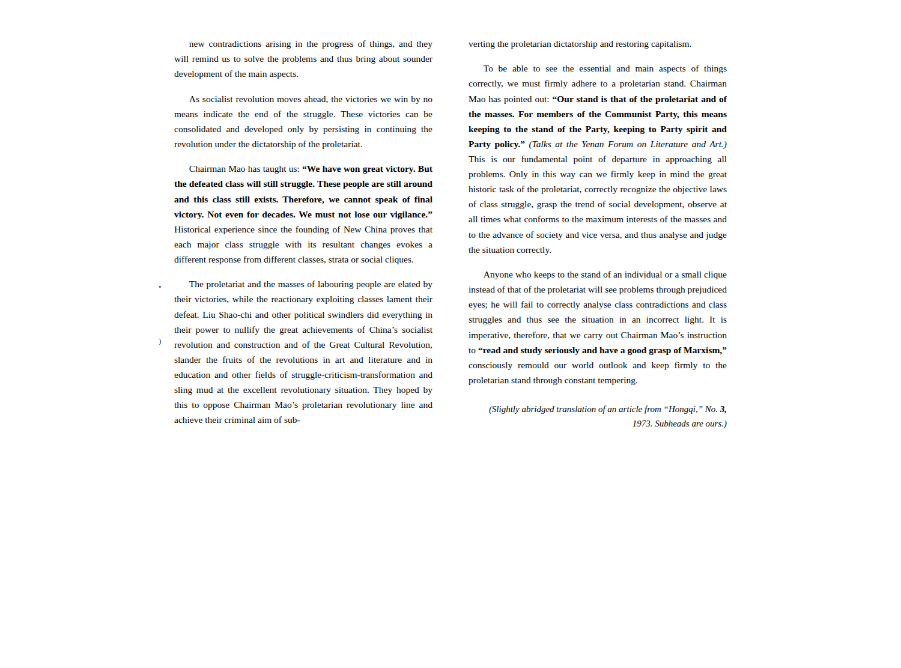•
)
new contradictions arising in the progress of things, and they will remind us to solve the problems and thus bring about sounder development of the main aspects.
As socialist revolution moves ahead, the victories we win by no means indicate the end of the struggle. These victories can be consolidated and developed only by persisting in continuing the revolution under the dictatorship of the proletariat.
Chairman Mao has taught us: “We have won great victory. But the defeated class will still struggle. These people are still around and this class still exists. Therefore, we cannot speak of final victory. Not even for decades. We must not lose our vigilance.” Historical experience since the founding of New China proves that each major class struggle with its resultant changes evokes a different response from different classes, strata or social cliques.
The proletariat and the masses of labouring people are elated by their victories, while the reactionary exploiting classes lament their defeat. Liu Shao-chi and other political swindlers did everything in their power to nullify the great achievements of China’s socialist revolution and construction and of the Great Cultural Revolution, slander the fruits of the revolutions in art and literature and in education and other fields of struggle-criticism-transformation and sling mud at the excellent revolutionary situation. They hoped by this to oppose Chairman Mao’s proletarian revolutionary line and achieve their criminal aim of sub-
verting the proletarian dictatorship and restoring capitalism.
To be able to see the essential and main aspects of things correctly, we must firmly adhere to a proletarian stand. Chairman Mao has pointed out: “Our stand is that of the proletariat and of the masses. For members of the Communist Party, this means keeping to the stand of the Party, keeping to Party spirit and Party policy.” (Talks at the Yenan Forum on Literature and Art.) This is our fundamental point of departure in approaching all problems. Only in this way can we firmly keep in mind the great historic task of the proletariat, correctly recognize the objective laws of class struggle, grasp the trend of social development, observe at all times what conforms to the maximum interests of the masses and to the advance of society and vice versa, and thus analyse and judge the situation correctly.
Anyone who keeps to the stand of an individual or a small clique instead of that of the proletariat will see problems through prejudiced eyes; he will fail to correctly analyse class contradictions and class struggles and thus see the situation in an incorrect light. It is imperative, therefore, that we carry out Chairman Mao’s instruction to “read and study seriously and have a good grasp of Marxism,” consciously remould our world outlook and keep firmly to the proletarian stand through constant tempering.
(Slightly abridged translation of an article from “Hongqi,” No. 3, 1973. Subheads are ours.)